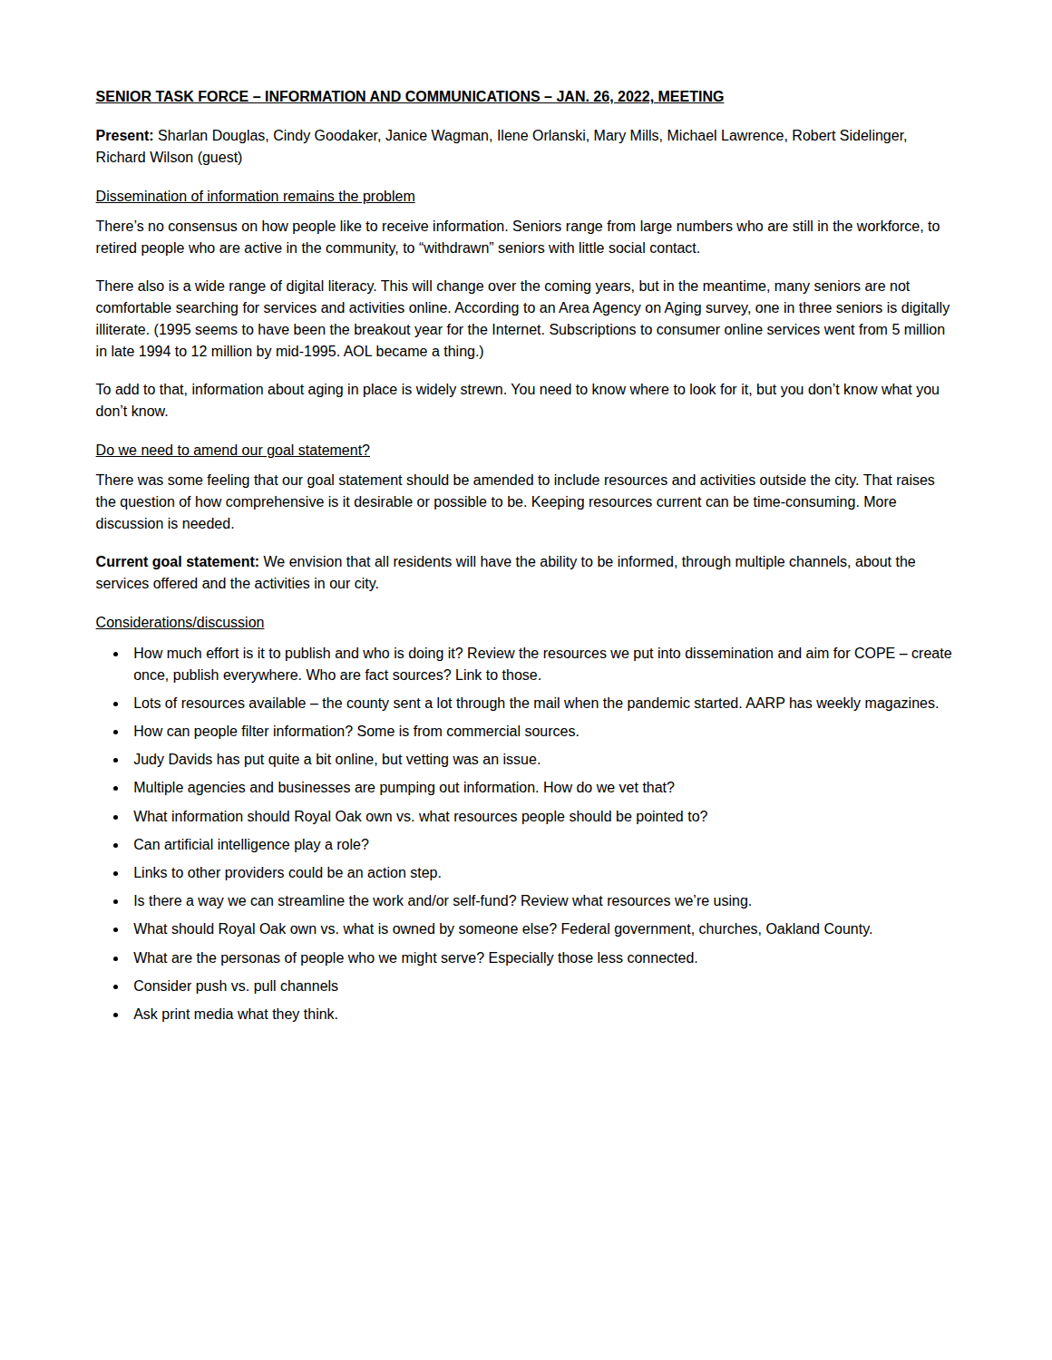SENIOR TASK FORCE – INFORMATION AND COMMUNICATIONS – JAN. 26, 2022, MEETING
Present: Sharlan Douglas, Cindy Goodaker, Janice Wagman, Ilene Orlanski, Mary Mills, Michael Lawrence, Robert Sidelinger, Richard Wilson (guest)
Dissemination of information remains the problem
There’s no consensus on how people like to receive information. Seniors range from large numbers who are still in the workforce, to retired people who are active in the community, to “withdrawn” seniors with little social contact.
There also is a wide range of digital literacy. This will change over the coming years, but in the meantime, many seniors are not comfortable searching for services and activities online. According to an Area Agency on Aging survey, one in three seniors is digitally illiterate. (1995 seems to have been the breakout year for the Internet. Subscriptions to consumer online services went from 5 million in late 1994 to 12 million by mid-1995. AOL became a thing.)
To add to that, information about aging in place is widely strewn. You need to know where to look for it, but you don’t know what you don’t know.
Do we need to amend our goal statement?
There was some feeling that our goal statement should be amended to include resources and activities outside the city. That raises the question of how comprehensive is it desirable or possible to be. Keeping resources current can be time-consuming. More discussion is needed.
Current goal statement: We envision that all residents will have the ability to be informed, through multiple channels, about the services offered and the activities in our city.
Considerations/discussion
How much effort is it to publish and who is doing it? Review the resources we put into dissemination and aim for COPE – create once, publish everywhere. Who are fact sources? Link to those.
Lots of resources available – the county sent a lot through the mail when the pandemic started. AARP has weekly magazines.
How can people filter information? Some is from commercial sources.
Judy Davids has put quite a bit online, but vetting was an issue.
Multiple agencies and businesses are pumping out information. How do we vet that?
What information should Royal Oak own vs. what resources people should be pointed to?
Can artificial intelligence play a role?
Links to other providers could be an action step.
Is there a way we can streamline the work and/or self-fund? Review what resources we’re using.
What should Royal Oak own vs. what is owned by someone else? Federal government, churches, Oakland County.
What are the personas of people who we might serve? Especially those less connected.
Consider push vs. pull channels
Ask print media what they think.